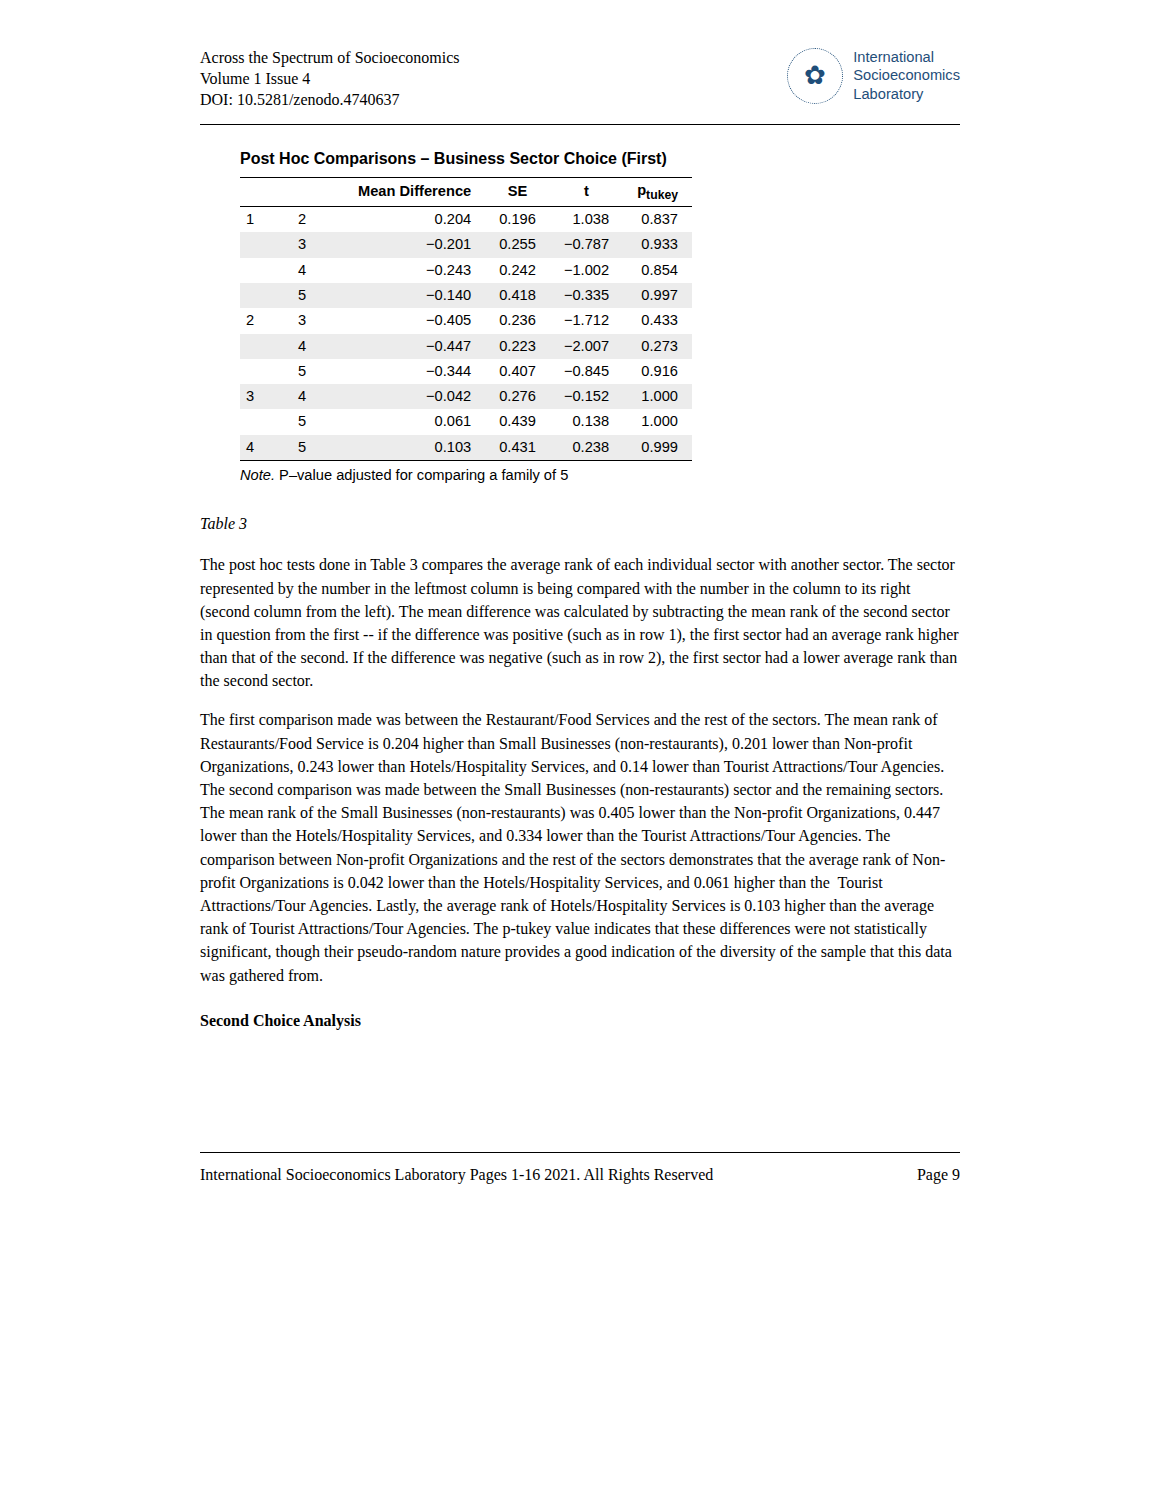Across the Spectrum of Socioeconomics
Volume 1 Issue 4
DOI: 10.5281/zenodo.4740637
✿
International
Socioeconomics
Laboratory
Post Hoc Comparisons – Business Sector Choice (First)
| | | Mean Difference | SE | t | p tukey |
| --- | --- | --- | --- | --- | --- |
| 1 | 2 | 0.204 | 0.196 | 1.038 | 0.837 |
| | 3 | −0.201 | 0.255 | −0.787 | 0.933 |
| | 4 | −0.243 | 0.242 | −1.002 | 0.854 |
| | 5 | −0.140 | 0.418 | −0.335 | 0.997 |
| 2 | 3 | −0.405 | 0.236 | −1.712 | 0.433 |
| | 4 | −0.447 | 0.223 | −2.007 | 0.273 |
| | 5 | −0.344 | 0.407 | −0.845 | 0.916 |
| 3 | 4 | −0.042 | 0.276 | −0.152 | 1.000 |
| | 5 | 0.061 | 0.439 | 0.138 | 1.000 |
| 4 | 5 | 0.103 | 0.431 | 0.238 | 0.999 |
Note. P–value adjusted for comparing a family of 5
Table 3
The post hoc tests done in Table 3 compares the average rank of each individual sector with another sector. The sector represented by the number in the leftmost column is being compared with the number in the column to its right (second column from the left). The mean difference was calculated by subtracting the mean rank of the second sector in question from the first -- if the difference was positive (such as in row 1), the first sector had an average rank higher than that of the second. If the difference was negative (such as in row 2), the first sector had a lower average rank than the second sector.
The first comparison made was between the Restaurant/Food Services and the rest of the sectors. The mean rank of Restaurants/Food Service is 0.204 higher than Small Businesses (non-restaurants), 0.201 lower than Non-profit Organizations, 0.243 lower than Hotels/Hospitality Services, and 0.14 lower than Tourist Attractions/Tour Agencies. The second comparison was made between the Small Businesses (non-restaurants) sector and the remaining sectors. The mean rank of the Small Businesses (non-restaurants) was 0.405 lower than the Non-profit Organizations, 0.447 lower than the Hotels/Hospitality Services, and 0.334 lower than the Tourist Attractions/Tour Agencies. The comparison between Non-profit Organizations and the rest of the sectors demonstrates that the average rank of Non-profit Organizations is 0.042 lower than the Hotels/Hospitality Services, and 0.061 higher than the Tourist Attractions/Tour Agencies. Lastly, the average rank of Hotels/Hospitality Services is 0.103 higher than the average rank of Tourist Attractions/Tour Agencies. The p-tukey value indicates that these differences were not statistically significant, though their pseudo-random nature provides a good indication of the diversity of the sample that this data was gathered from.
Second Choice Analysis
International Socioeconomics Laboratory Pages 1-16 2021. All Rights Reserved Page 9